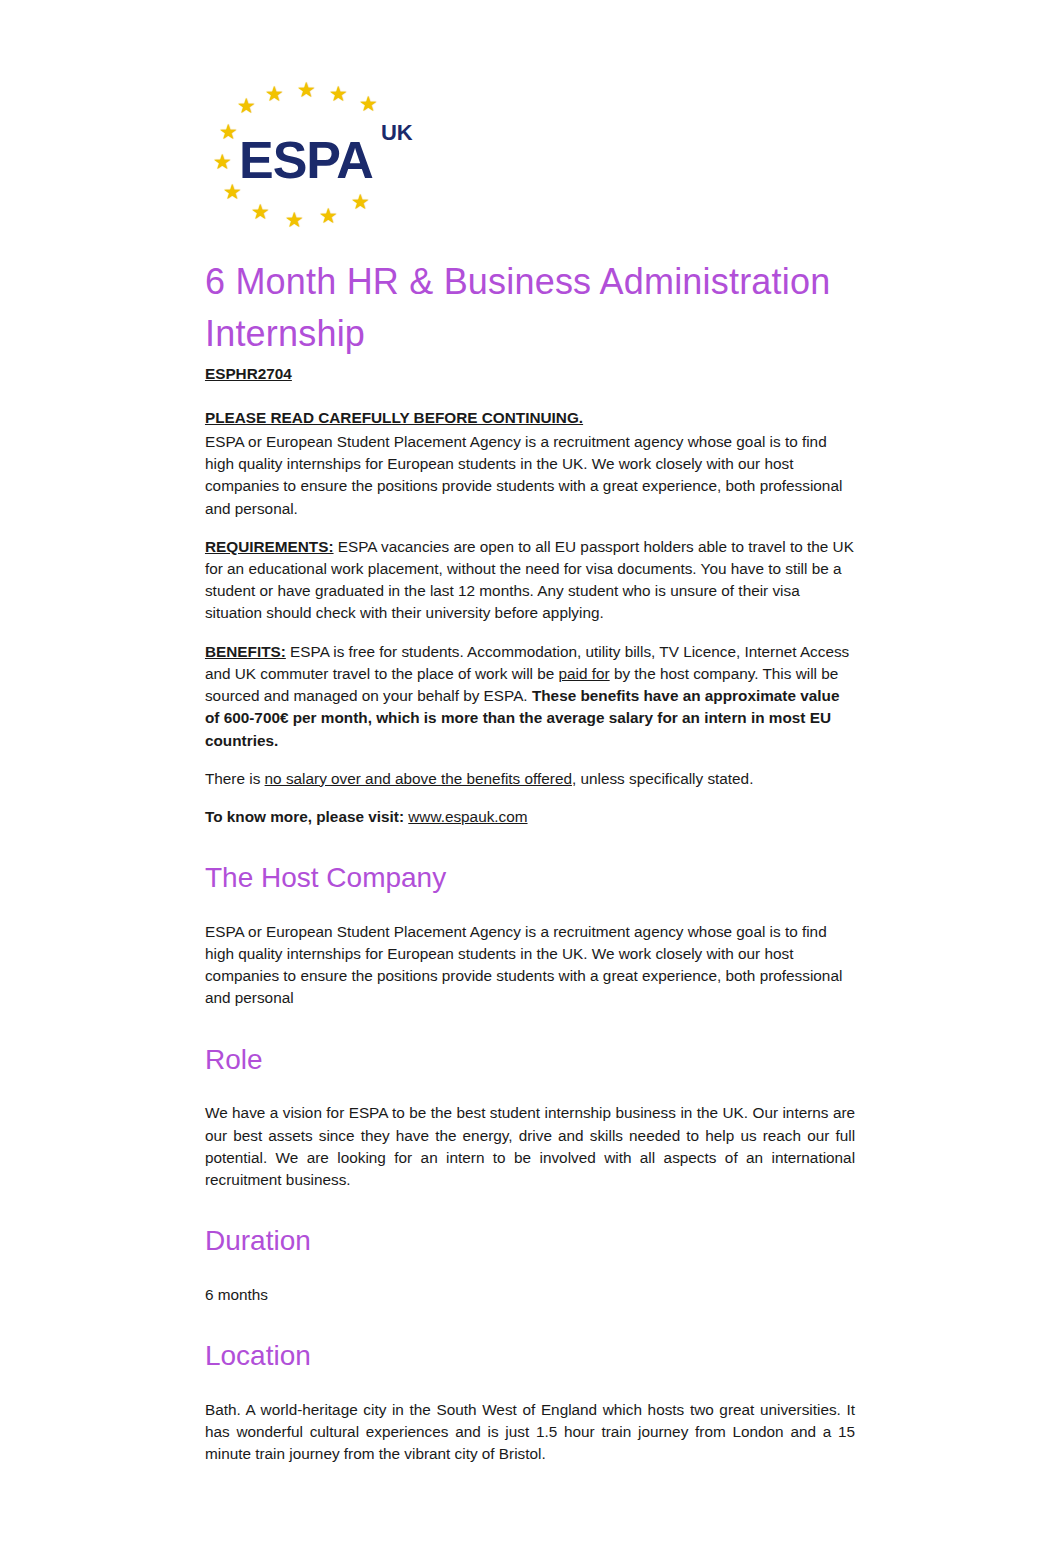★ ★ ★ ★ ★ ★ ★ ★ ★ ★ ★ ★ ESPA UK
6 Month HR & Business Administration Internship
ESPHR2704
PLEASE READ CAREFULLY BEFORE CONTINUING.
ESPA or European Student Placement Agency is a recruitment agency whose goal is to find high quality internships for European students in the UK. We work closely with our host companies to ensure the positions provide students with a great experience, both professional and personal.
REQUIREMENTS: ESPA vacancies are open to all EU passport holders able to travel to the UK for an educational work placement, without the need for visa documents. You have to still be a student or have graduated in the last 12 months. Any student who is unsure of their visa situation should check with their university before applying.
BENEFITS: ESPA is free for students. Accommodation, utility bills, TV Licence, Internet Access and UK commuter travel to the place of work will be paid for by the host company. This will be sourced and managed on your behalf by ESPA. These benefits have an approximate value of 600-700€ per month, which is more than the average salary for an intern in most EU countries.
There is no salary over and above the benefits offered, unless specifically stated.
To know more, please visit: www.espauk.com
The Host Company
ESPA or European Student Placement Agency is a recruitment agency whose goal is to find high quality internships for European students in the UK. We work closely with our host companies to ensure the positions provide students with a great experience, both professional and personal
Role
We have a vision for ESPA to be the best student internship business in the UK. Our interns are our best assets since they have the energy, drive and skills needed to help us reach our full potential. We are looking for an intern to be involved with all aspects of an international recruitment business.
Duration
6 months
Location
Bath. A world-heritage city in the South West of England which hosts two great universities. It has wonderful cultural experiences and is just 1.5 hour train journey from London and a 15 minute train journey from the vibrant city of Bristol.